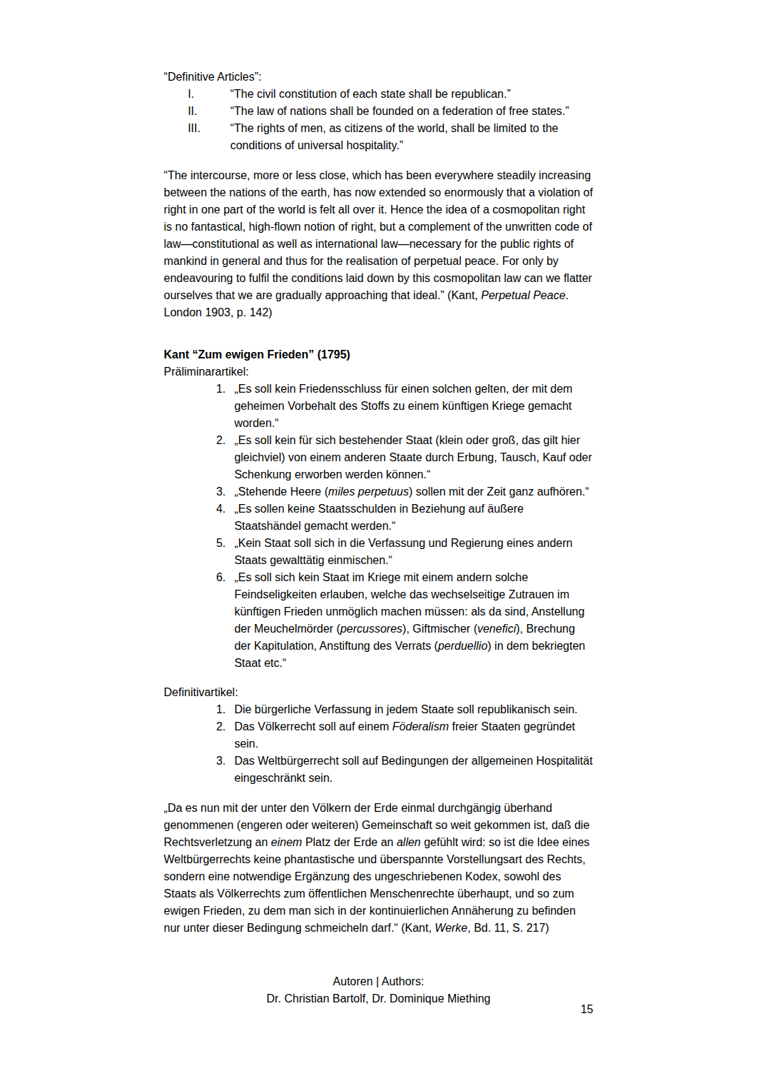“Definitive Articles”:
I.“The civil constitution of each state shall be republican.”
II.“The law of nations shall be founded on a federation of free states.”
III.“The rights of men, as citizens of the world, shall be limited to the conditions of universal hospitality.”
“The intercourse, more or less close, which has been everywhere steadily increasing between the nations of the earth, has now extended so enormously that a violation of right in one part of the world is felt all over it. Hence the idea of a cosmopolitan right is no fantastical, high-flown notion of right, but a complement of the unwritten code of law—constitutional as well as international law—necessary for the public rights of mankind in general and thus for the realisation of perpetual peace. For only by endeavouring to fulfil the conditions laid down by this cosmopolitan law can we flatter ourselves that we are gradually approaching that ideal.” (Kant, Perpetual Peace. London 1903, p. 142)
Kant “Zum ewigen Frieden” (1795)
Präliminarartikel:
„Es soll kein Friedensschluss für einen solchen gelten, der mit dem geheimen Vorbehalt des Stoffs zu einem künftigen Kriege gemacht worden.“
„Es soll kein für sich bestehender Staat (klein oder groß, das gilt hier gleichviel) von einem anderen Staate durch Erbung, Tausch, Kauf oder Schenkung erworben werden können.“
„Stehende Heere (miles perpetuus) sollen mit der Zeit ganz aufhören.“
„Es sollen keine Staatsschulden in Beziehung auf äußere Staatshändel gemacht werden.“
„Kein Staat soll sich in die Verfassung und Regierung eines andern Staats gewalttätig einmischen.“
„Es soll sich kein Staat im Kriege mit einem andern solche Feindseligkeiten erlauben, welche das wechselseitige Zutrauen im künftigen Frieden unmöglich machen müssen: als da sind, Anstellung der Meuchelmörder (percussores), Giftmischer (venefici), Brechung der Kapitulation, Anstiftung des Verrats (perduellio) in dem bekriegten Staat etc.“
Definitivartikel:
Die bürgerliche Verfassung in jedem Staate soll republikanisch sein.
Das Völkerrecht soll auf einem Föderalism freier Staaten gegründet sein.
Das Weltbürgerrecht soll auf Bedingungen der allgemeinen Hospitalität eingeschränkt sein.
„Da es nun mit der unter den Völkern der Erde einmal durchgängig überhand genommenen (engeren oder weiteren) Gemeinschaft so weit gekommen ist, daß die Rechtsverletzung an einem Platz der Erde an allen gefühlt wird: so ist die Idee eines Weltbürgerrechts keine phantastische und überspannte Vorstellungsart des Rechts, sondern eine notwendige Ergänzung des ungeschriebenen Kodex, sowohl des Staats als Völkerrechts zum öffentlichen Menschenrechte überhaupt, und so zum ewigen Frieden, zu dem man sich in der kontinuierlichen Annäherung zu befinden nur unter dieser Bedingung schmeicheln darf.“ (Kant, Werke, Bd. 11, S. 217)
Autoren | Authors:
Dr. Christian Bartolf, Dr. Dominique Miething
15